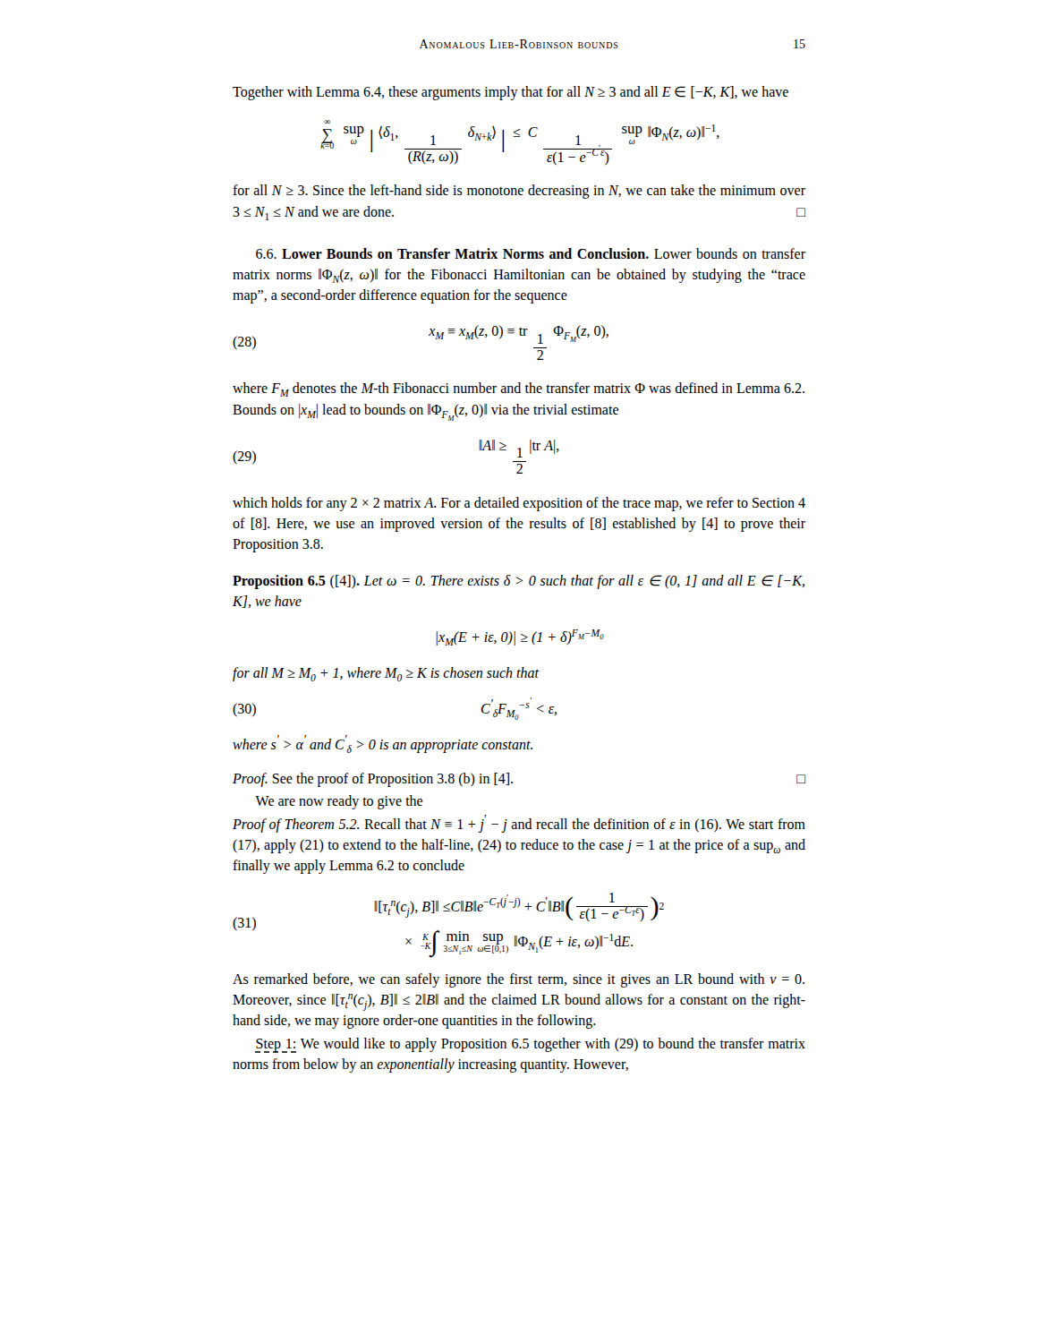Anomalous Lieb-Robinson bounds 15
Together with Lemma 6.4, these arguments imply that for all N ≥ 3 and all E ∈ [−K, K], we have
∞ ∑ k=0 sup ω | ⟨δ1, 1(R(z, ω)) δN+k⟩ | ≤ C 1 ε(1 − e−C′ε) sup ω ‖ΦN(z, ω)‖−1,
for all N ≥ 3. Since the left-hand side is monotone decreasing in N, we can take the minimum over 3 ≤ N1 ≤ N and we are done. □
6.6. Lower Bounds on Transfer Matrix Norms and Conclusion. Lower bounds on transfer matrix norms ‖ΦN(z, ω)‖ for the Fibonacci Hamiltonian can be obtained by studying the “trace map”, a second-order difference equation for the sequence
(28)
xM ≡ xM(z, 0) ≡ tr 12 ΦFM(z, 0),
where FM denotes the M-th Fibonacci number and the transfer matrix Φ was defined in Lemma 6.2. Bounds on |xM| lead to bounds on ‖ΦFM(z, 0)‖ via the trivial estimate
(29)
‖A‖ ≥ 12|tr A|,
which holds for any 2 × 2 matrix A. For a detailed exposition of the trace map, we refer to Section 4 of [8]. Here, we use an improved version of the results of [8] established by [4] to prove their Proposition 3.8.
Proposition 6.5 ([4]). Let ω = 0. There exists δ > 0 such that for all ε ∈ (0, 1] and all E ∈ [−K, K], we have
|xM(E + iε, 0)| ≥ (1 + δ)FM−M0
for all M ≥ M0 + 1, where M0 ≥ K is chosen such that
(30)
C′δFM0−s′ < ε,
where s′ > α′ and C′δ > 0 is an appropriate constant.
Proof. See the proof of Proposition 3.8 (b) in [4]. □
We are now ready to give the
Proof of Theorem 5.2. Recall that N ≡ 1 + j′ − j and recall the definition of ε in (16). We start from (17), apply (21) to extend to the half-line, (24) to reduce to the case j = 1 at the price of a supω and finally we apply Lemma 6.2 to conclude
(31)
‖[τtn(cj), B]‖ ≤C‖B‖e−CT(j′−j) + C′‖B‖ ( 1 ε(1 − e−CTε) )2
× K−K ∫ min 3≤N1≤N sup ω∈[0,1) ‖ΦN1(E + iε, ω)‖−1dE.
As remarked before, we can safely ignore the first term, since it gives an LR bound with v = 0. Moreover, since ‖[τtn(cj), B]‖ ≤ 2‖B‖ and the claimed LR bound allows for a constant on the right-hand side, we may ignore order-one quantities in the following.
Step 1: We would like to apply Proposition 6.5 together with (29) to bound the transfer matrix norms from below by an exponentially increasing quantity. However,